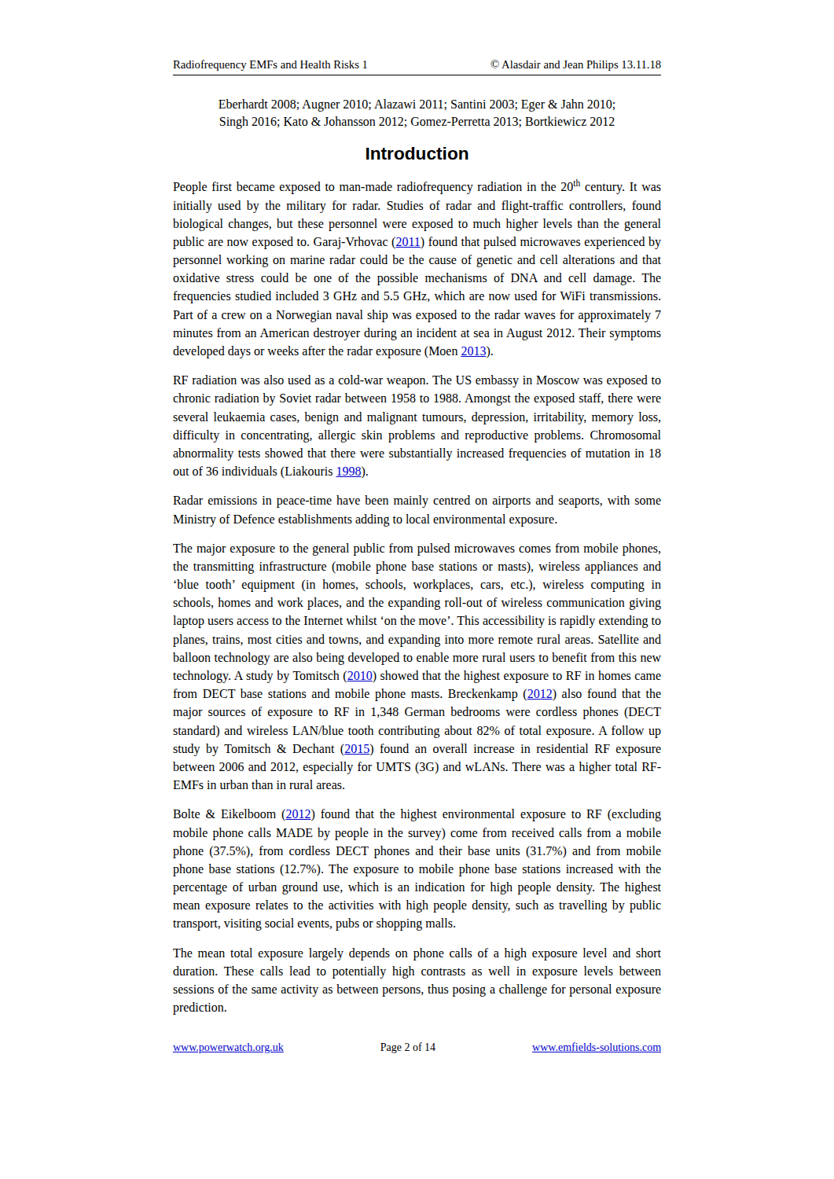Radiofrequency EMFs and Health Risks 1
© Alasdair and Jean Philips 13.11.18
Eberhardt 2008; Augner 2010; Alazawi 2011; Santini 2003; Eger & Jahn 2010;
Singh 2016; Kato & Johansson 2012; Gomez-Perretta 2013; Bortkiewicz 2012
Introduction
People first became exposed to man-made radiofrequency radiation in the 20th century. It was initially used by the military for radar. Studies of radar and flight-traffic controllers, found biological changes, but these personnel were exposed to much higher levels than the general public are now exposed to. Garaj-Vrhovac (2011) found that pulsed microwaves experienced by personnel working on marine radar could be the cause of genetic and cell alterations and that oxidative stress could be one of the possible mechanisms of DNA and cell damage. The frequencies studied included 3 GHz and 5.5 GHz, which are now used for WiFi transmissions. Part of a crew on a Norwegian naval ship was exposed to the radar waves for approximately 7 minutes from an American destroyer during an incident at sea in August 2012. Their symptoms developed days or weeks after the radar exposure (Moen 2013).
RF radiation was also used as a cold-war weapon. The US embassy in Moscow was exposed to chronic radiation by Soviet radar between 1958 to 1988. Amongst the exposed staff, there were several leukaemia cases, benign and malignant tumours, depression, irritability, memory loss, difficulty in concentrating, allergic skin problems and reproductive problems. Chromosomal abnormality tests showed that there were substantially increased frequencies of mutation in 18 out of 36 individuals (Liakouris 1998).
Radar emissions in peace-time have been mainly centred on airports and seaports, with some Ministry of Defence establishments adding to local environmental exposure.
The major exposure to the general public from pulsed microwaves comes from mobile phones, the transmitting infrastructure (mobile phone base stations or masts), wireless appliances and ‘blue tooth’ equipment (in homes, schools, workplaces, cars, etc.), wireless computing in schools, homes and work places, and the expanding roll-out of wireless communication giving laptop users access to the Internet whilst ‘on the move’. This accessibility is rapidly extending to planes, trains, most cities and towns, and expanding into more remote rural areas. Satellite and balloon technology are also being developed to enable more rural users to benefit from this new technology. A study by Tomitsch (2010) showed that the highest exposure to RF in homes came from DECT base stations and mobile phone masts. Breckenkamp (2012) also found that the major sources of exposure to RF in 1,348 German bedrooms were cordless phones (DECT standard) and wireless LAN/blue tooth contributing about 82% of total exposure. A follow up study by Tomitsch & Dechant (2015) found an overall increase in residential RF exposure between 2006 and 2012, especially for UMTS (3G) and wLANs. There was a higher total RF-EMFs in urban than in rural areas.
Bolte & Eikelboom (2012) found that the highest environmental exposure to RF (excluding mobile phone calls MADE by people in the survey) come from received calls from a mobile phone (37.5%), from cordless DECT phones and their base units (31.7%) and from mobile phone base stations (12.7%). The exposure to mobile phone base stations increased with the percentage of urban ground use, which is an indication for high people density. The highest mean exposure relates to the activities with high people density, such as travelling by public transport, visiting social events, pubs or shopping malls.
The mean total exposure largely depends on phone calls of a high exposure level and short duration. These calls lead to potentially high contrasts as well in exposure levels between sessions of the same activity as between persons, thus posing a challenge for personal exposure prediction.
www.powerwatch.org.uk
Page 2 of 14
www.emfields-solutions.com